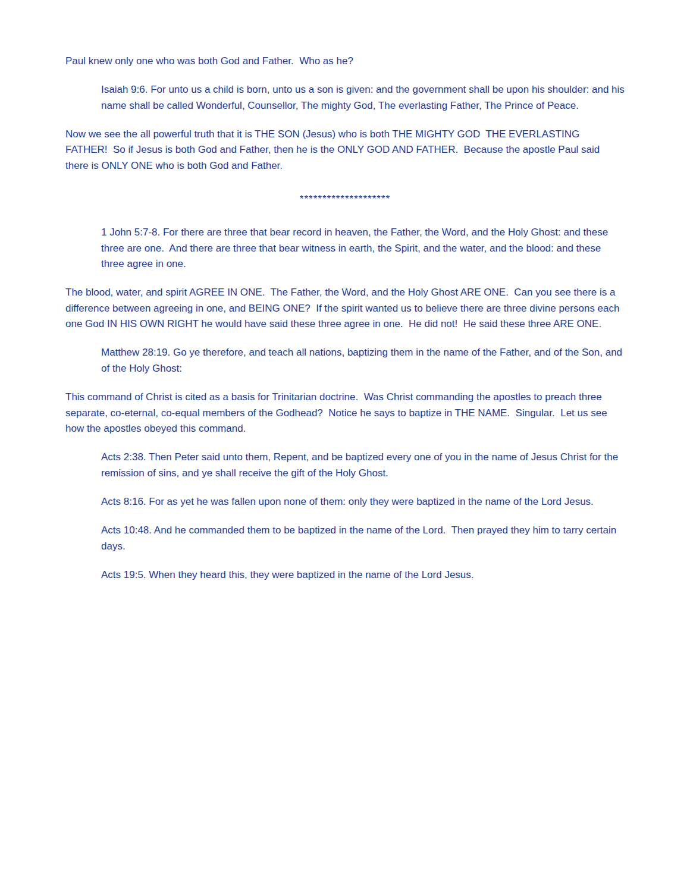Paul knew only one who was both God and Father. Who as he?
Isaiah 9:6. For unto us a child is born, unto us a son is given: and the government shall be upon his shoulder: and his name shall be called Wonderful, Counsellor, The mighty God, The everlasting Father, The Prince of Peace.
Now we see the all powerful truth that it is THE SON (Jesus) who is both THE MIGHTY GOD THE EVERLASTING FATHER! So if Jesus is both God and Father, then he is the ONLY GOD AND FATHER. Because the apostle Paul said there is ONLY ONE who is both God and Father.
********************
1 John 5:7-8. For there are three that bear record in heaven, the Father, the Word, and the Holy Ghost: and these three are one. And there are three that bear witness in earth, the Spirit, and the water, and the blood: and these three agree in one.
The blood, water, and spirit AGREE IN ONE. The Father, the Word, and the Holy Ghost ARE ONE. Can you see there is a difference between agreeing in one, and BEING ONE? If the spirit wanted us to believe there are three divine persons each one God IN HIS OWN RIGHT he would have said these three agree in one. He did not! He said these three ARE ONE.
Matthew 28:19. Go ye therefore, and teach all nations, baptizing them in the name of the Father, and of the Son, and of the Holy Ghost:
This command of Christ is cited as a basis for Trinitarian doctrine. Was Christ commanding the apostles to preach three separate, co-eternal, co-equal members of the Godhead? Notice he says to baptize in THE NAME. Singular. Let us see how the apostles obeyed this command.
Acts 2:38. Then Peter said unto them, Repent, and be baptized every one of you in the name of Jesus Christ for the remission of sins, and ye shall receive the gift of the Holy Ghost.
Acts 8:16. For as yet he was fallen upon none of them: only they were baptized in the name of the Lord Jesus.
Acts 10:48. And he commanded them to be baptized in the name of the Lord. Then prayed they him to tarry certain days.
Acts 19:5. When they heard this, they were baptized in the name of the Lord Jesus.